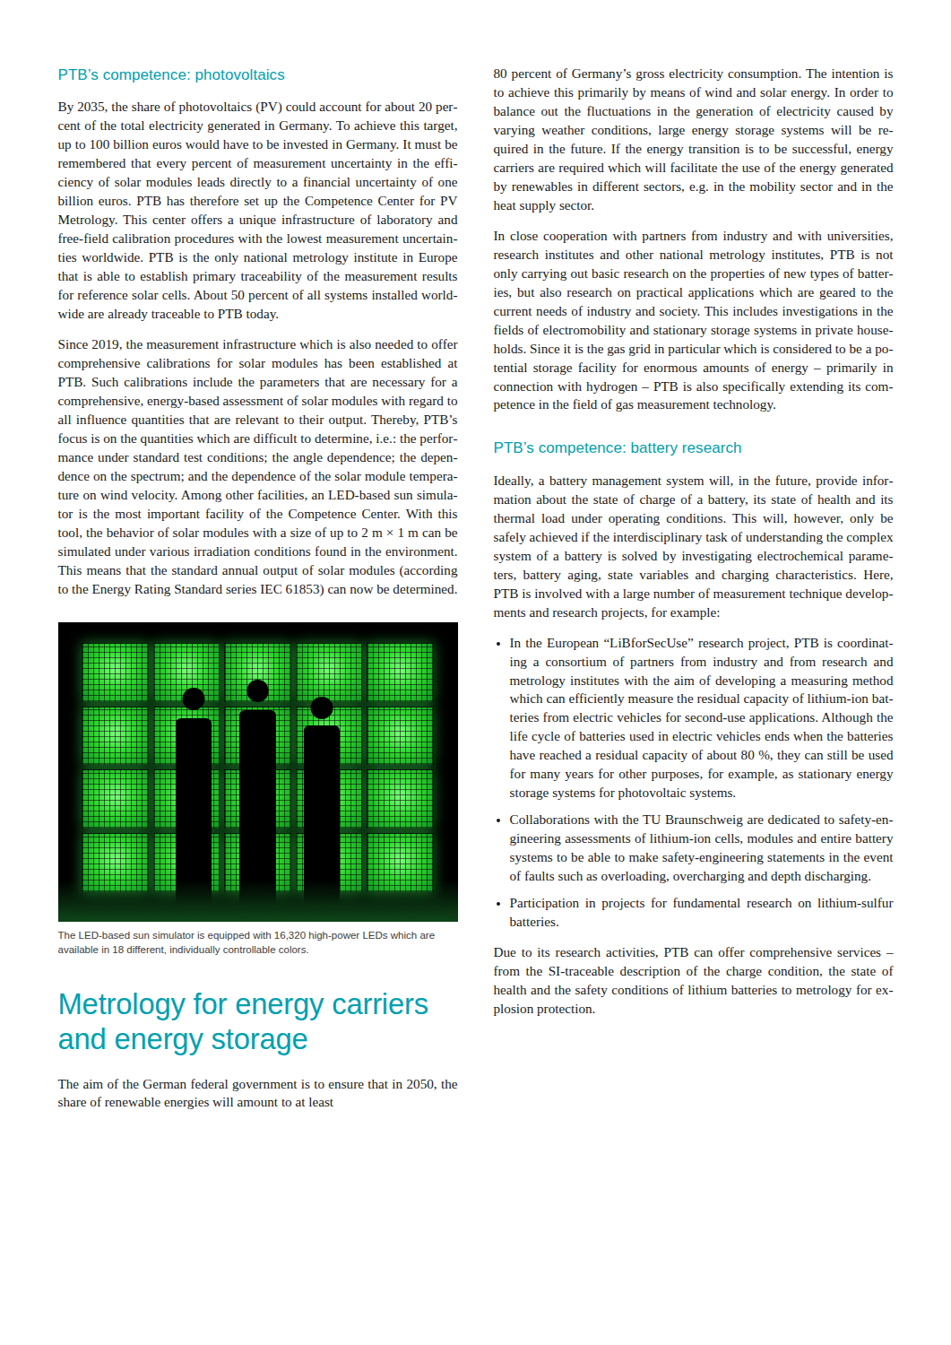PTB’s competence: photovoltaics
By 2035, the share of photovoltaics (PV) could account for about 20 percent of the total electricity generated in Germany. To achieve this target, up to 100 billion euros would have to be invested in Germany. It must be remembered that every percent of measurement uncertainty in the efficiency of solar modules leads directly to a financial uncertainty of one billion euros. PTB has therefore set up the Competence Center for PV Metrology. This center offers a unique infrastructure of laboratory and free-field calibration procedures with the lowest measurement uncertainties worldwide. PTB is the only national metrology institute in Europe that is able to establish primary traceability of the measurement results for reference solar cells. About 50 percent of all systems installed worldwide are already traceable to PTB today.
Since 2019, the measurement infrastructure which is also needed to offer comprehensive calibrations for solar modules has been established at PTB. Such calibrations include the parameters that are necessary for a comprehensive, energy-based assessment of solar modules with regard to all influence quantities that are relevant to their output. Thereby, PTB’s focus is on the quantities which are difficult to determine, i.e.: the performance under standard test conditions; the angle dependence; the dependence on the spectrum; and the dependence of the solar module temperature on wind velocity. Among other facilities, an LED-based sun simulator is the most important facility of the Competence Center. With this tool, the behavior of solar modules with a size of up to 2 m × 1 m can be simulated under various irradiation conditions found in the environment. This means that the standard annual output of solar modules (according to the Energy Rating Standard series IEC 61853) can now be determined.
The LED-based sun simulator is equipped with 16,320 high-power LEDs which are available in 18 different, individually controllable colors.
Metrology for energy carriers and energy storage
The aim of the German federal government is to ensure that in 2050, the share of renewable energies will amount to at least
80 percent of Germany’s gross electricity consumption. The intention is to achieve this primarily by means of wind and solar energy. In order to balance out the fluctuations in the generation of electricity caused by varying weather conditions, large energy storage systems will be required in the future. If the energy transition is to be successful, energy carriers are required which will facilitate the use of the energy generated by renewables in different sectors, e.g. in the mobility sector and in the heat supply sector.
In close cooperation with partners from industry and with universities, research institutes and other national metrology institutes, PTB is not only carrying out basic research on the properties of new types of batteries, but also research on practical applications which are geared to the current needs of industry and society. This includes investigations in the fields of electromobility and stationary storage systems in private households. Since it is the gas grid in particular which is considered to be a potential storage facility for enormous amounts of energy – primarily in connection with hydrogen – PTB is also specifically extending its competence in the field of gas measurement technology.
PTB’s competence: battery research
Ideally, a battery management system will, in the future, provide information about the state of charge of a battery, its state of health and its thermal load under operating conditions. This will, however, only be safely achieved if the interdisciplinary task of understanding the complex system of a battery is solved by investigating electrochemical parameters, battery aging, state variables and charging characteristics. Here, PTB is involved with a large number of measurement technique developments and research projects, for example:
In the European “LiBforSecUse” research project, PTB is coordinating a consortium of partners from industry and from research and metrology institutes with the aim of developing a measuring method which can efficiently measure the residual capacity of lithium-ion batteries from electric vehicles for second-use applications. Although the life cycle of batteries used in electric vehicles ends when the batteries have reached a residual capacity of about 80 %, they can still be used for many years for other purposes, for example, as stationary energy storage systems for photovoltaic systems.
Collaborations with the TU Braunschweig are dedicated to safety-engineering assessments of lithium-ion cells, modules and entire battery systems to be able to make safety-engineering statements in the event of faults such as overloading, overcharging and depth discharging.
Participation in projects for fundamental research on lithium-sulfur batteries.
Due to its research activities, PTB can offer comprehensive services – from the SI-traceable description of the charge condition, the state of health and the safety conditions of lithium batteries to metrology for explosion protection.